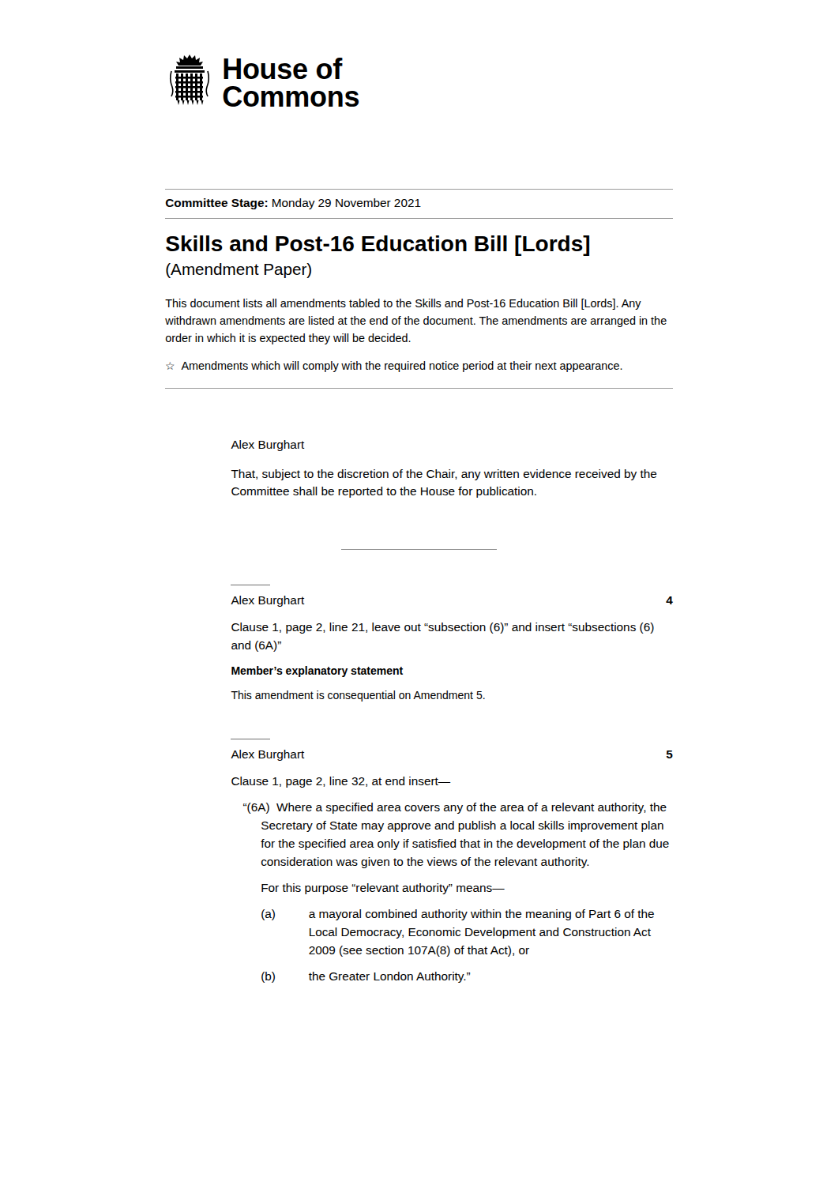House of
Commons
Committee Stage: Monday 29 November 2021
Skills and Post-16 Education Bill [Lords]
(Amendment Paper)
This document lists all amendments tabled to the Skills and Post-16 Education Bill [Lords]. Any withdrawn amendments are listed at the end of the document. The amendments are arranged in the order in which it is expected they will be decided.
☆ Amendments which will comply with the required notice period at their next appearance.
Alex Burghart
That, subject to the discretion of the Chair, any written evidence received by the Committee shall be reported to the House for publication.
Alex Burghart 4
Clause 1, page 2, line 21, leave out “subsection (6)” and insert “subsections (6) and (6A)”
Member’s explanatory statement
This amendment is consequential on Amendment 5.
Alex Burghart 5
Clause 1, page 2, line 32, at end insert—
“(6A) Where a specified area covers any of the area of a relevant authority, the Secretary of State may approve and publish a local skills improvement plan for the specified area only if satisfied that in the development of the plan due consideration was given to the views of the relevant authority.
For this purpose “relevant authority” means—
(a)
a mayoral combined authority within the meaning of Part 6 of the Local Democracy, Economic Development and Construction Act 2009 (see section 107A(8) of that Act), or
(b)
the Greater London Authority.”